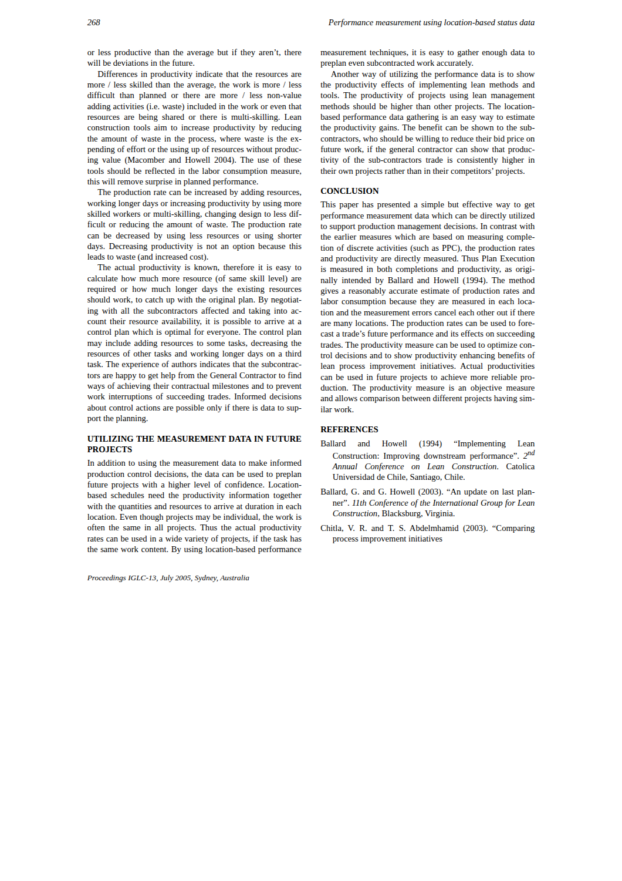268 Performance measurement using location-based status data
or less productive than the average but if they aren’t, there will be deviations in the future.
Differences in productivity indicate that the resources are more / less skilled than the average, the work is more / less difficult than planned or there are more / less non-value adding activities (i.e. waste) included in the work or even that resources are being shared or there is multi-skilling. Lean construction tools aim to increase productivity by reducing the amount of waste in the process, where waste is the expending of effort or the using up of resources without producing value (Macomber and Howell 2004). The use of these tools should be reflected in the labor consumption measure, this will remove surprise in planned performance.
The production rate can be increased by adding resources, working longer days or increasing productivity by using more skilled workers or multi-skilling, changing design to less difficult or reducing the amount of waste. The production rate can be decreased by using less resources or using shorter days. Decreasing productivity is not an option because this leads to waste (and increased cost).
The actual productivity is known, therefore it is easy to calculate how much more resource (of same skill level) are required or how much longer days the existing resources should work, to catch up with the original plan. By negotiating with all the subcontractors affected and taking into account their resource availability, it is possible to arrive at a control plan which is optimal for everyone. The control plan may include adding resources to some tasks, decreasing the resources of other tasks and working longer days on a third task. The experience of authors indicates that the subcontractors are happy to get help from the General Contractor to find ways of achieving their contractual milestones and to prevent work interruptions of succeeding trades. Informed decisions about control actions are possible only if there is data to support the planning.
Utilizing the measurement data in future projects
In addition to using the measurement data to make informed production control decisions, the data can be used to preplan future projects with a higher level of confidence. Location-based schedules need the productivity information together with the quantities and resources to arrive at duration in each location. Even though projects may be individual, the work is often the same in all projects. Thus the actual productivity rates can be used in a wide variety of projects, if the task has the same work content. By using location-based performance measurement techniques, it is easy to gather enough data to preplan even subcontracted work accurately.
Another way of utilizing the performance data is to show the productivity effects of implementing lean methods and tools. The productivity of projects using lean management methods should be higher than other projects. The location-based performance data gathering is an easy way to estimate the productivity gains. The benefit can be shown to the subcontractors, who should be willing to reduce their bid price on future work, if the general contractor can show that productivity of the sub-contractors trade is consistently higher in their own projects rather than in their competitors’ projects.
Conclusion
This paper has presented a simple but effective way to get performance measurement data which can be directly utilized to support production management decisions. In contrast with the earlier measures which are based on measuring completion of discrete activities (such as PPC), the production rates and productivity are directly measured. Thus Plan Execution is measured in both completions and productivity, as originally intended by Ballard and Howell (1994). The method gives a reasonably accurate estimate of production rates and labor consumption because they are measured in each location and the measurement errors cancel each other out if there are many locations. The production rates can be used to forecast a trade’s future performance and its effects on succeeding trades. The productivity measure can be used to optimize control decisions and to show productivity enhancing benefits of lean process improvement initiatives. Actual productivities can be used in future projects to achieve more reliable production. The productivity measure is an objective measure and allows comparison between different projects having similar work.
References
Ballard and Howell (1994) “Implementing Lean Construction: Improving downstream performance”. 2nd Annual Conference on Lean Construction. Catolica Universidad de Chile, Santiago, Chile.
Ballard, G. and G. Howell (2003). “An update on last planner”. 11th Conference of the International Group for Lean Construction, Blacksburg, Virginia.
Chitla, V. R. and T. S. Abdelmhamid (2003). “Comparing process improvement initiatives
Proceedings IGLC-13, July 2005, Sydney, Australia